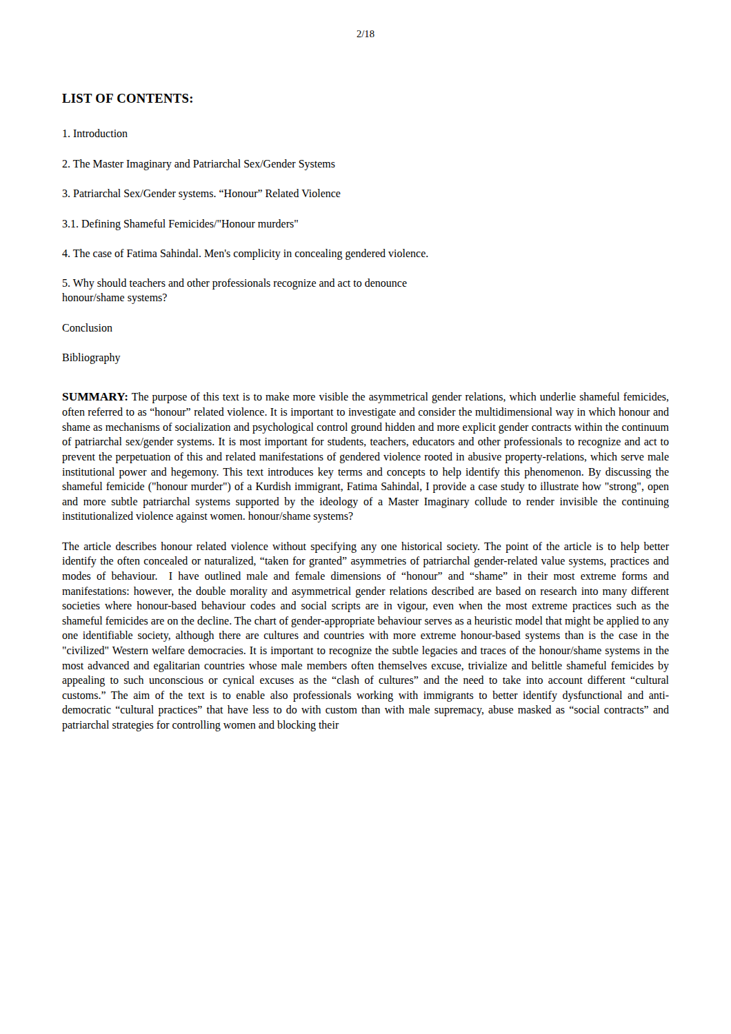2/18
LIST OF CONTENTS:
1. Introduction
2. The Master Imaginary and Patriarchal Sex/Gender Systems
3. Patriarchal Sex/Gender systems. “Honour” Related Violence
3.1. Defining Shameful Femicides/"Honour murders"
4. The case of Fatima Sahindal. Men's complicity in concealing gendered violence.
5. Why should teachers and other professionals recognize and act to denounce
honour/shame systems?
Conclusion
Bibliography
SUMMARY: The purpose of this text is to make more visible the asymmetrical gender relations, which underlie shameful femicides, often referred to as “honour” related violence. It is important to investigate and consider the multidimensional way in which honour and shame as mechanisms of socialization and psychological control ground hidden and more explicit gender contracts within the continuum of patriarchal sex/gender systems. It is most important for students, teachers, educators and other professionals to recognize and act to prevent the perpetuation of this and related manifestations of gendered violence rooted in abusive property-relations, which serve male institutional power and hegemony. This text introduces key terms and concepts to help identify this phenomenon. By discussing the shameful femicide ("honour murder") of a Kurdish immigrant, Fatima Sahindal, I provide a case study to illustrate how "strong", open and more subtle patriarchal systems supported by the ideology of a Master Imaginary collude to render invisible the continuing institutionalized violence against women. honour/shame systems?
The article describes honour related violence without specifying any one historical society. The point of the article is to help better identify the often concealed or naturalized, “taken for granted” asymmetries of patriarchal gender-related value systems, practices and modes of behaviour. I have outlined male and female dimensions of “honour” and “shame” in their most extreme forms and manifestations: however, the double morality and asymmetrical gender relations described are based on research into many different societies where honour-based behaviour codes and social scripts are in vigour, even when the most extreme practices such as the shameful femicides are on the decline. The chart of gender-appropriate behaviour serves as a heuristic model that might be applied to any one identifiable society, although there are cultures and countries with more extreme honour-based systems than is the case in the "civilized" Western welfare democracies. It is important to recognize the subtle legacies and traces of the honour/shame systems in the most advanced and egalitarian countries whose male members often themselves excuse, trivialize and belittle shameful femicides by appealing to such unconscious or cynical excuses as the “clash of cultures” and the need to take into account different “cultural customs.” The aim of the text is to enable also professionals working with immigrants to better identify dysfunctional and anti-democratic “cultural practices” that have less to do with custom than with male supremacy, abuse masked as “social contracts” and patriarchal strategies for controlling women and blocking their